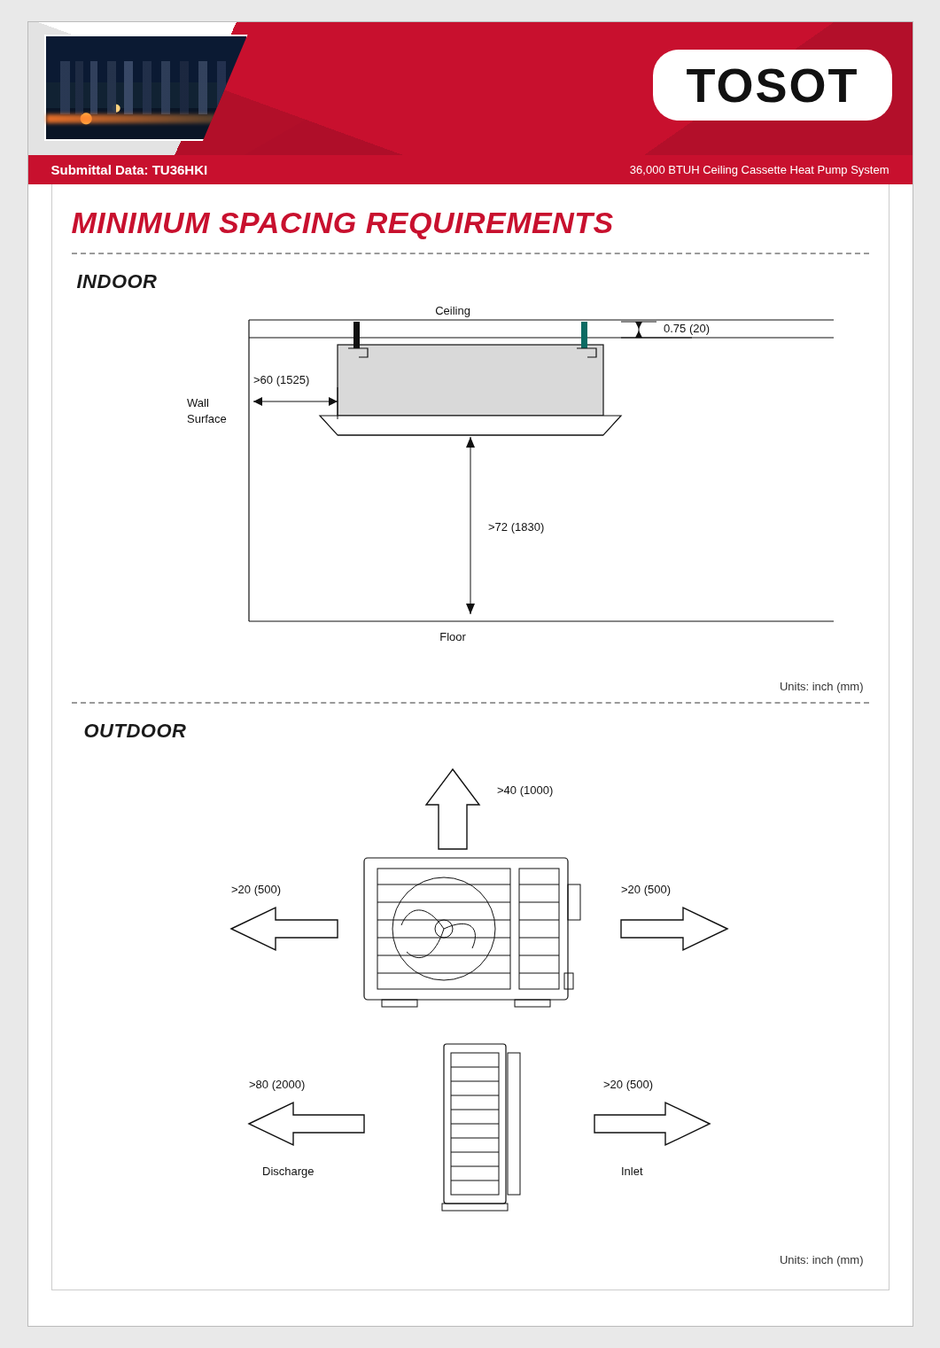TOSOT
Submittal Data: TU36HKI
36,000 BTUH Ceiling Cassette Heat Pump System
MINIMUM SPACING REQUIREMENTS
INDOOR
Ceiling 0.75 (20) >60 (1525) Wall Surface >72 (1830) Floor
Units: inch (mm)
OUTDOOR
>40 (1000) >20 (500) >20 (500) >80 (2000) Discharge >20 (500) Inlet
Units: inch (mm)